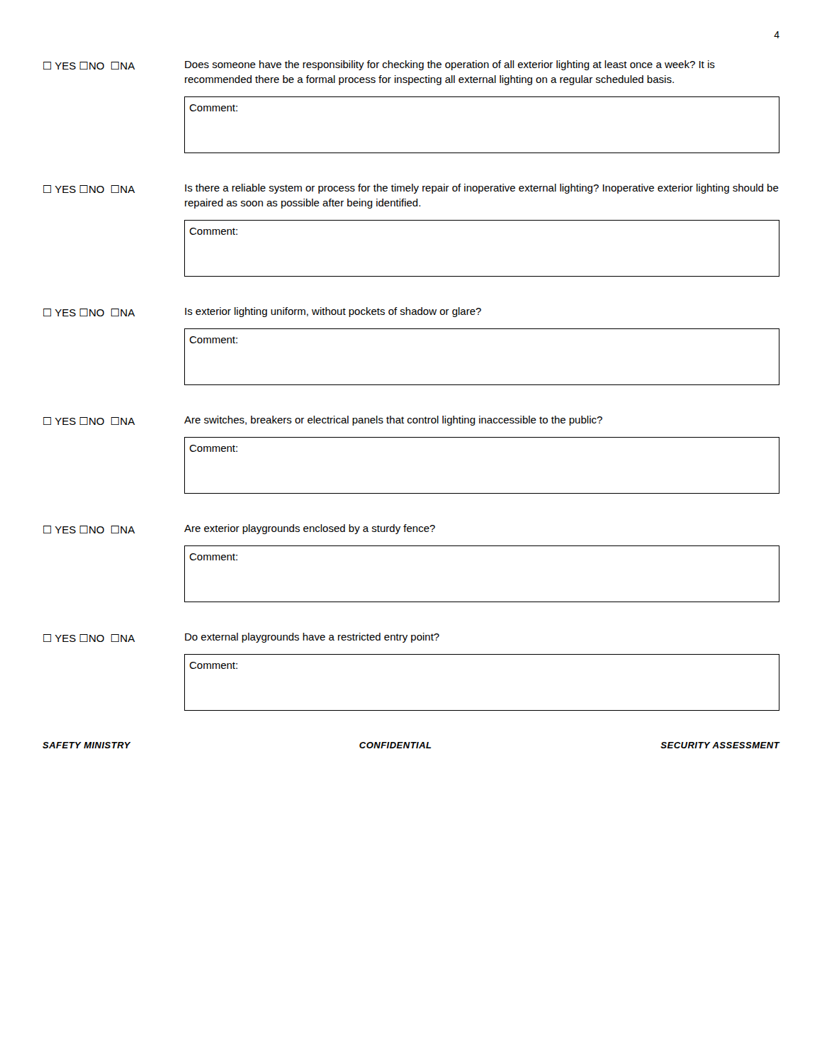4
☐ YES ☐NO ☐NA
Does someone have the responsibility for checking the operation of all exterior lighting at least once a week? It is recommended there be a formal process for inspecting all external lighting on a regular scheduled basis.
Comment:
☐ YES ☐NO ☐NA
Is there a reliable system or process for the timely repair of inoperative external lighting? Inoperative exterior lighting should be repaired as soon as possible after being identified.
Comment:
☐ YES ☐NO ☐NA
Is exterior lighting uniform, without pockets of shadow or glare?
Comment:
☐ YES ☐NO ☐NA
Are switches, breakers or electrical panels that control lighting inaccessible to the public?
Comment:
☐ YES ☐NO ☐NA
Are exterior playgrounds enclosed by a sturdy fence?
Comment:
☐ YES ☐NO ☐NA
Do external playgrounds have a restricted entry point?
Comment:
SAFETY MINISTRY CONFIDENTIAL SECURITY ASSESSMENT